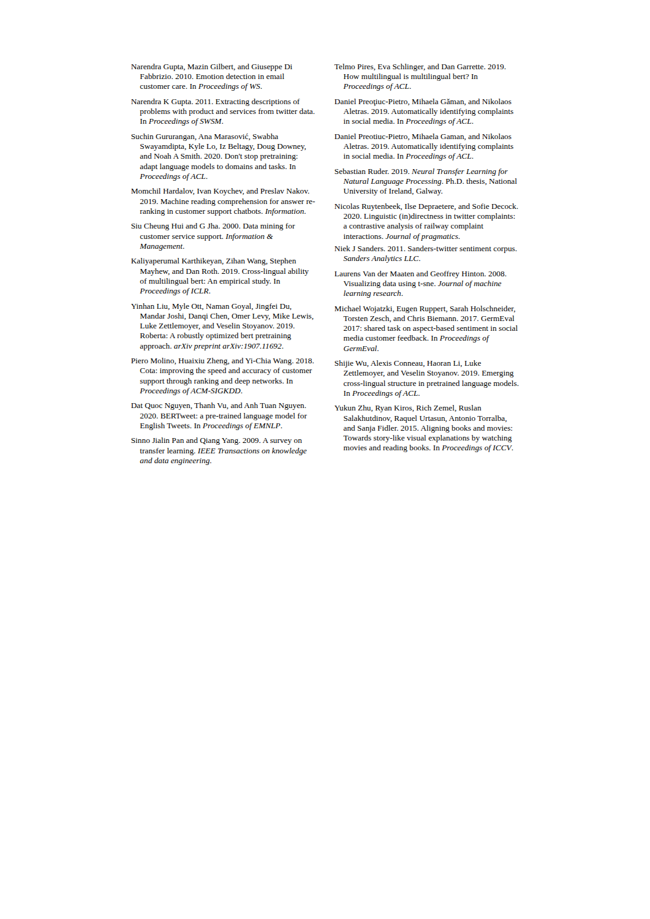Narendra Gupta, Mazin Gilbert, and Giuseppe Di Fabbrizio. 2010. Emotion detection in email customer care. In Proceedings of WS.
Narendra K Gupta. 2011. Extracting descriptions of problems with product and services from twitter data. In Proceedings of SWSM.
Suchin Gururangan, Ana Marasović, Swabha Swayamdipta, Kyle Lo, Iz Beltagy, Doug Downey, and Noah A Smith. 2020. Don't stop pretraining: adapt language models to domains and tasks. In Proceedings of ACL.
Momchil Hardalov, Ivan Koychev, and Preslav Nakov. 2019. Machine reading comprehension for answer re-ranking in customer support chatbots. Information.
Siu Cheung Hui and G Jha. 2000. Data mining for customer service support. Information & Management.
Kaliyaperumal Karthikeyan, Zihan Wang, Stephen Mayhew, and Dan Roth. 2019. Cross-lingual ability of multilingual bert: An empirical study. In Proceedings of ICLR.
Yinhan Liu, Myle Ott, Naman Goyal, Jingfei Du, Mandar Joshi, Danqi Chen, Omer Levy, Mike Lewis, Luke Zettlemoyer, and Veselin Stoyanov. 2019. Roberta: A robustly optimized bert pretraining approach. arXiv preprint arXiv:1907.11692.
Piero Molino, Huaixiu Zheng, and Yi-Chia Wang. 2018. Cota: improving the speed and accuracy of customer support through ranking and deep networks. In Proceedings of ACM-SIGKDD.
Dat Quoc Nguyen, Thanh Vu, and Anh Tuan Nguyen. 2020. BERTweet: a pre-trained language model for English Tweets. In Proceedings of EMNLP.
Sinno Jialin Pan and Qiang Yang. 2009. A survey on transfer learning. IEEE Transactions on knowledge and data engineering.
Telmo Pires, Eva Schlinger, and Dan Garrette. 2019. How multilingual is multilingual bert? In Proceedings of ACL.
Daniel Preoţiuc-Pietro, Mihaela Găman, and Nikolaos Aletras. 2019. Automatically identifying complaints in social media. In Proceedings of ACL.
Daniel Preotiuc-Pietro, Mihaela Gaman, and Nikolaos Aletras. 2019. Automatically identifying complaints in social media. In Proceedings of ACL.
Sebastian Ruder. 2019. Neural Transfer Learning for Natural Language Processing. Ph.D. thesis, National University of Ireland, Galway.
Nicolas Ruytenbeek, Ilse Depraetere, and Sofie Decock. 2020. Linguistic (in)directness in twitter complaints: a contrastive analysis of railway complaint interactions. Journal of pragmatics.
Niek J Sanders. 2011. Sanders-twitter sentiment corpus. Sanders Analytics LLC.
Laurens Van der Maaten and Geoffrey Hinton. 2008. Visualizing data using t-sne. Journal of machine learning research.
Michael Wojatzki, Eugen Ruppert, Sarah Holschneider, Torsten Zesch, and Chris Biemann. 2017. GermEval 2017: shared task on aspect-based sentiment in social media customer feedback. In Proceedings of GermEval.
Shijie Wu, Alexis Conneau, Haoran Li, Luke Zettlemoyer, and Veselin Stoyanov. 2019. Emerging cross-lingual structure in pretrained language models. In Proceedings of ACL.
Yukun Zhu, Ryan Kiros, Rich Zemel, Ruslan Salakhutdinov, Raquel Urtasun, Antonio Torralba, and Sanja Fidler. 2015. Aligning books and movies: Towards story-like visual explanations by watching movies and reading books. In Proceedings of ICCV.